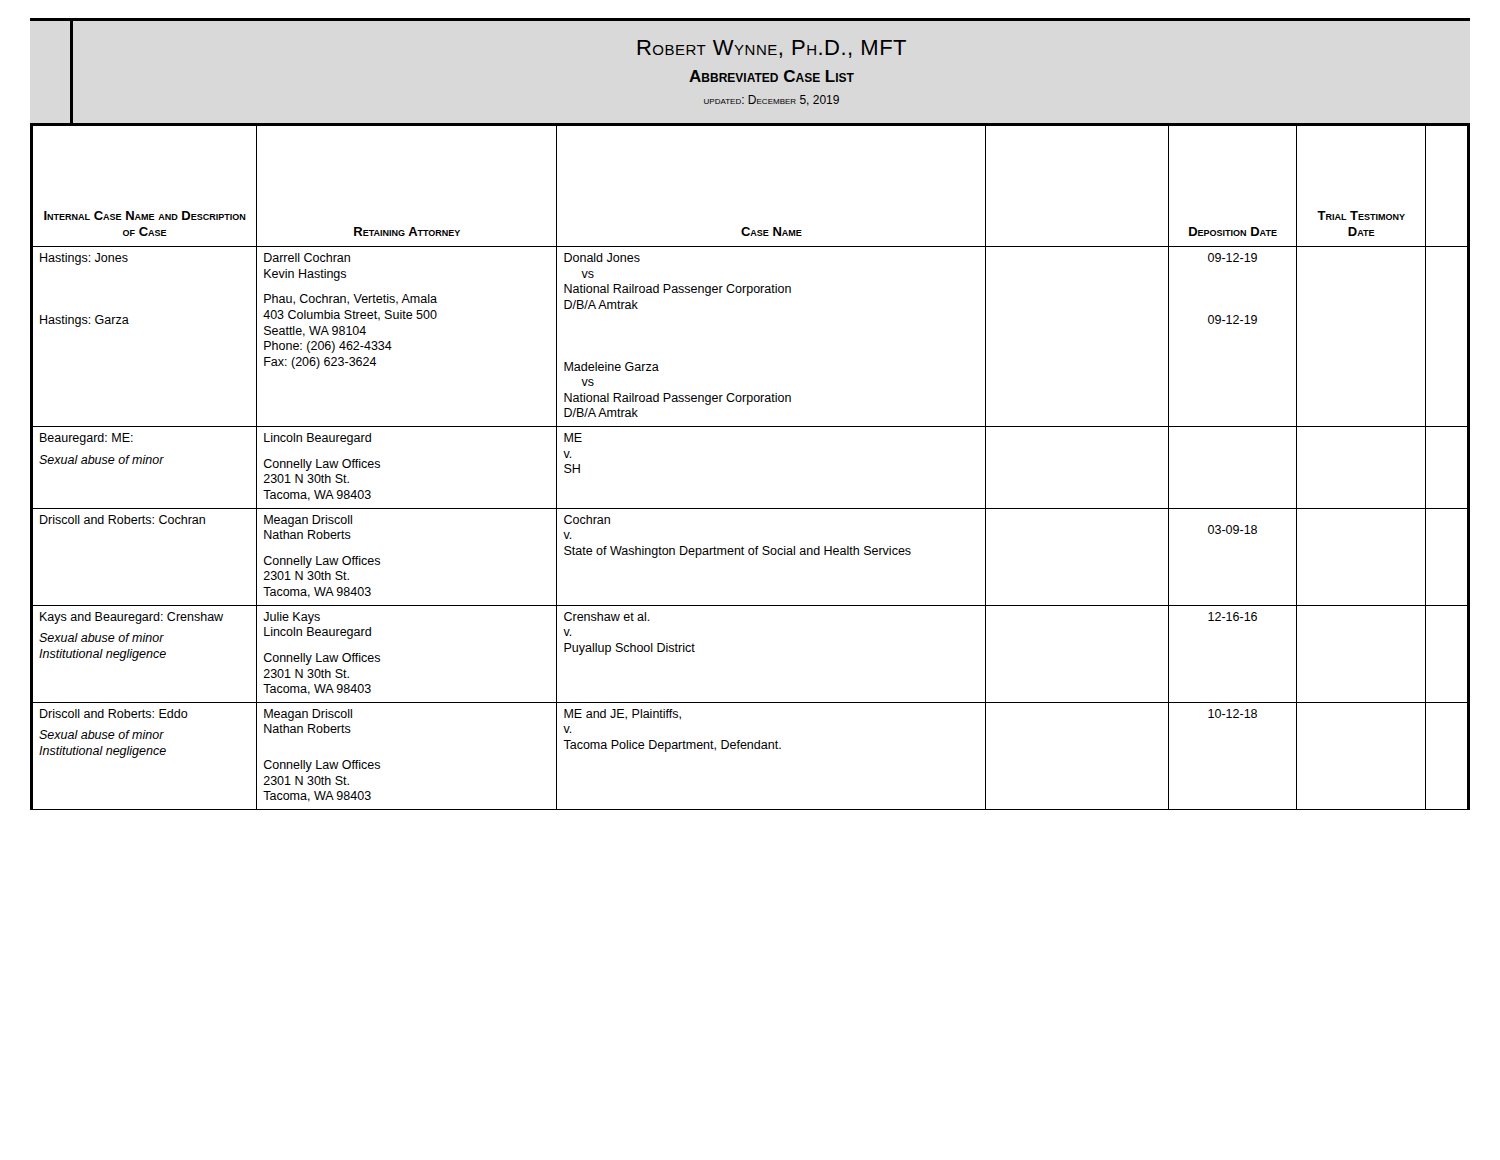Robert Wynne, Ph.D., MFT
Abbreviated Case List
updated: December 5, 2019
| Internal Case Name and Description of Case | Retaining Attorney | Case Name | | Deposition Date | Trial Testimony Date | |
| --- | --- | --- | --- | --- | --- | --- |
| Hastings: Jones Hastings: Garza | Darrell Cochran Kevin Hastings Phau, Cochran, Vertetis, Amala 403 Columbia Street, Suite 500 Seattle, WA 98104 Phone: (206) 462-4334 Fax: (206) 623-3624 | Donald Jones vs National Railroad Passenger Corporation D/B/A Amtrak Madeleine Garza vs National Railroad Passenger Corporation D/B/A Amtrak | | 09-12-19 09-12-19 | | |
| Beauregard: ME: Sexual abuse of minor | Lincoln Beauregard Connelly Law Offices 2301 N 30th St. Tacoma, WA 98403 | ME v. SH | | | | |
| Driscoll and Roberts: Cochran | Meagan Driscoll Nathan Roberts Connelly Law Offices 2301 N 30th St. Tacoma, WA 98403 | Cochran v. State of Washington Department of Social and Health Services | | 03-09-18 | | |
| Kays and Beauregard: Crenshaw Sexual abuse of minor Institutional negligence | Julie Kays Lincoln Beauregard Connelly Law Offices 2301 N 30th St. Tacoma, WA 98403 | Crenshaw et al. v. Puyallup School District | | 12-16-16 | | |
| Driscoll and Roberts: Eddo Sexual abuse of minor Institutional negligence | Meagan Driscoll Nathan Roberts Connelly Law Offices 2301 N 30th St. Tacoma, WA 98403 | ME and JE, Plaintiffs, v. Tacoma Police Department, Defendant. | | 10-12-18 | | |